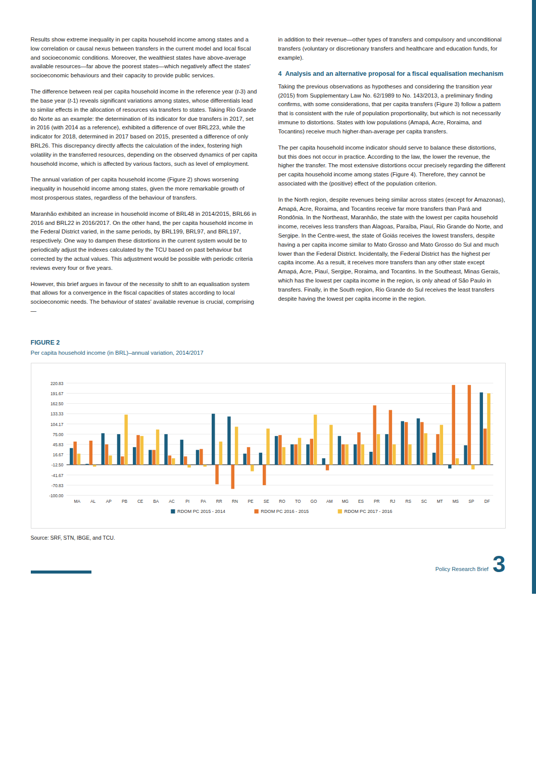Results show extreme inequality in per capita household income among states and a low correlation or causal nexus between transfers in the current model and local fiscal and socioeconomic conditions. Moreover, the wealthiest states have above-average available resources—far above the poorest states—which negatively affect the states' socioeconomic behaviours and their capacity to provide public services.
The difference between real per capita household income in the reference year (t-3) and the base year (t-1) reveals significant variations among states, whose differentials lead to similar effects in the allocation of resources via transfers to states. Taking Rio Grande do Norte as an example: the determination of its indicator for due transfers in 2017, set in 2016 (with 2014 as a reference), exhibited a difference of over BRL223, while the indicator for 2018, determined in 2017 based on 2015, presented a difference of only BRL26. This discrepancy directly affects the calculation of the index, fostering high volatility in the transferred resources, depending on the observed dynamics of per capita household income, which is affected by various factors, such as level of employment.
The annual variation of per capita household income (Figure 2) shows worsening inequality in household income among states, given the more remarkable growth of most prosperous states, regardless of the behaviour of transfers.
Maranhão exhibited an increase in household income of BRL48 in 2014/2015, BRL66 in 2016 and BRL22 in 2016/2017. On the other hand, the per capita household income in the Federal District varied, in the same periods, by BRL199, BRL97, and BRL197, respectively. One way to dampen these distortions in the current system would be to periodically adjust the indexes calculated by the TCU based on past behaviour but corrected by the actual values. This adjustment would be possible with periodic criteria reviews every four or five years.
However, this brief argues in favour of the necessity to shift to an equalisation system that allows for a convergence in the fiscal capacities of states according to local socioeconomic needs. The behaviour of states' available revenue is crucial, comprising—
in addition to their revenue—other types of transfers and compulsory and unconditional transfers (voluntary or discretionary transfers and healthcare and education funds, for example).
4 Analysis and an alternative proposal for a fiscal equalisation mechanism
Taking the previous observations as hypotheses and considering the transition year (2015) from Supplementary Law No. 62/1989 to No. 143/2013, a preliminary finding confirms, with some considerations, that per capita transfers (Figure 3) follow a pattern that is consistent with the rule of population proportionality, but which is not necessarily immune to distortions. States with low populations (Amapá, Acre, Roraima, and Tocantins) receive much higher-than-average per capita transfers.
The per capita household income indicator should serve to balance these distortions, but this does not occur in practice. According to the law, the lower the revenue, the higher the transfer. The most extensive distortions occur precisely regarding the different per capita household income among states (Figure 4). Therefore, they cannot be associated with the (positive) effect of the population criterion.
In the North region, despite revenues being similar across states (except for Amazonas), Amapá, Acre, Roraima, and Tocantins receive far more transfers than Pará and Rondônia. In the Northeast, Maranhão, the state with the lowest per capita household income, receives less transfers than Alagoas, Paraíba, Piauí, Rio Grande do Norte, and Sergipe. In the Centre-west, the state of Goiás receives the lowest transfers, despite having a per capita income similar to Mato Grosso and Mato Grosso do Sul and much lower than the Federal District. Incidentally, the Federal District has the highest per capita income. As a result, it receives more transfers than any other state except Amapá, Acre, Piauí, Sergipe, Roraima, and Tocantins. In the Southeast, Minas Gerais, which has the lowest per capita income in the region, is only ahead of São Paulo in transfers. Finally, in the South region, Rio Grande do Sul receives the least transfers despite having the lowest per capita income in the region.
FIGURE 2
Per capita household income (in BRL)–annual variation, 2014/2017
220.83 191.67 162.50 133.33 104.17 75.00 45.83 16.67 -12.50 -41.67 -70.83 -100.00 MA AL AP PB CE BA AC PI PA RR RN PE SE RO TO GO AM MG ES PR RJ RS SC MT MS SP DF RDOM PC 2015 - 2014 RDOM PC 2016 - 2015 RDOM PC 2017 - 2016
Source: SRF, STN, IBGE, and TCU.
Policy Research Brief 3